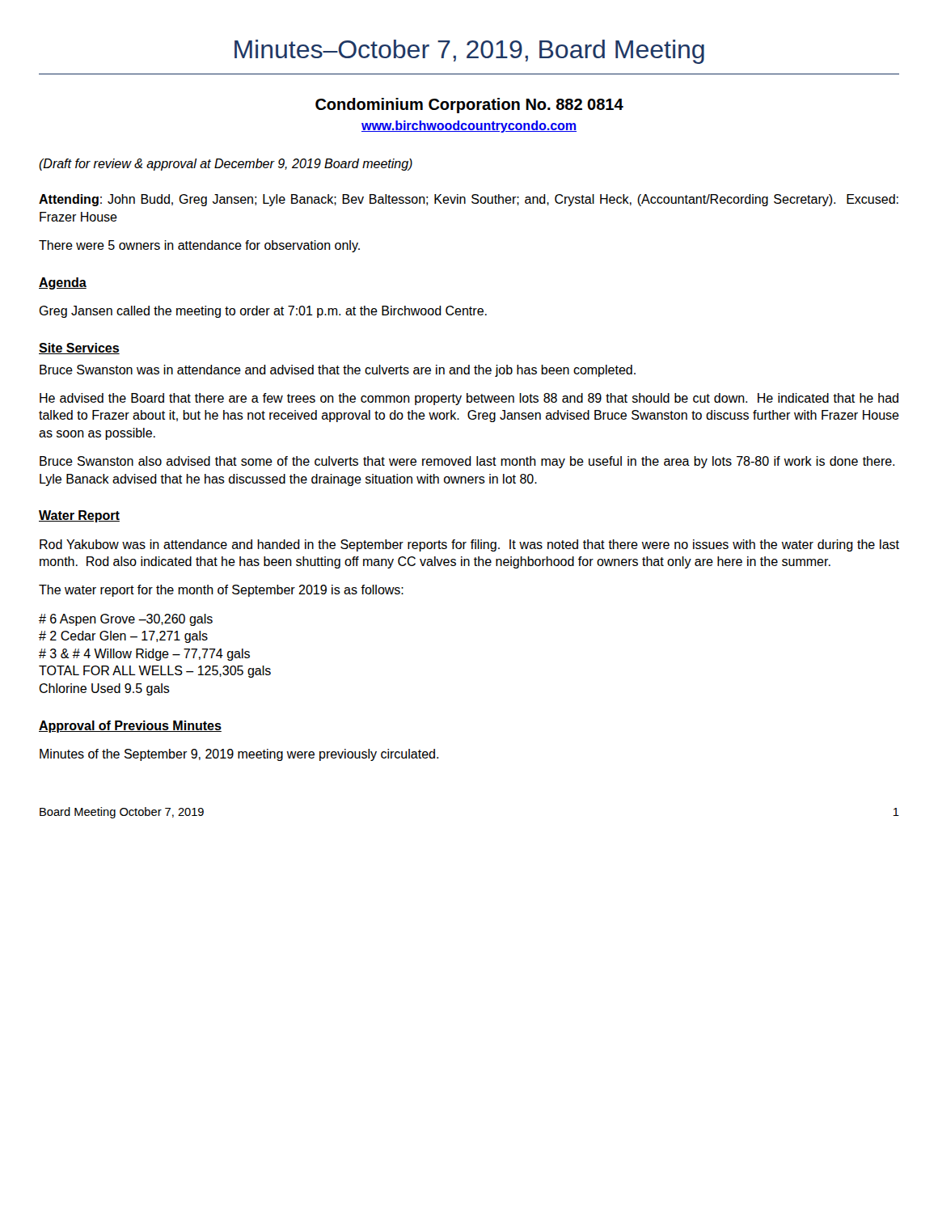Minutes–October 7, 2019, Board Meeting
Condominium Corporation No. 882 0814
www.birchwoodcountrycondo.com
(Draft for review & approval at December 9, 2019 Board meeting)
Attending: John Budd, Greg Jansen; Lyle Banack; Bev Baltesson; Kevin Souther; and, Crystal Heck, (Accountant/Recording Secretary). Excused: Frazer House
There were 5 owners in attendance for observation only.
Agenda
Greg Jansen called the meeting to order at 7:01 p.m. at the Birchwood Centre.
Site Services
Bruce Swanston was in attendance and advised that the culverts are in and the job has been completed.
He advised the Board that there are a few trees on the common property between lots 88 and 89 that should be cut down. He indicated that he had talked to Frazer about it, but he has not received approval to do the work. Greg Jansen advised Bruce Swanston to discuss further with Frazer House as soon as possible.
Bruce Swanston also advised that some of the culverts that were removed last month may be useful in the area by lots 78-80 if work is done there. Lyle Banack advised that he has discussed the drainage situation with owners in lot 80.
Water Report
Rod Yakubow was in attendance and handed in the September reports for filing. It was noted that there were no issues with the water during the last month. Rod also indicated that he has been shutting off many CC valves in the neighborhood for owners that only are here in the summer.
The water report for the month of September 2019 is as follows:
# 6 Aspen Grove –30,260 gals
# 2 Cedar Glen – 17,271 gals
# 3 & # 4 Willow Ridge – 77,774 gals
TOTAL FOR ALL WELLS – 125,305 gals
Chlorine Used 9.5 gals
Approval of Previous Minutes
Minutes of the September 9, 2019 meeting were previously circulated.
Board Meeting October 7, 2019 1